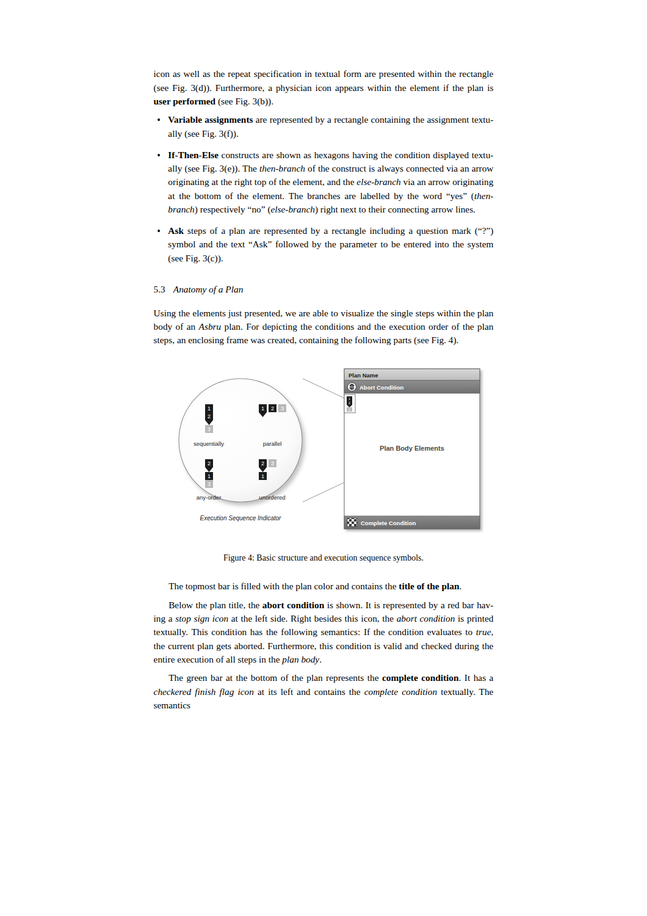icon as well as the repeat specification in textual form are presented within the rectangle (see Fig. 3(d)). Furthermore, a physician icon appears within the element if the plan is user performed (see Fig. 3(b)).
Variable assignments are represented by a rectangle containing the assignment textually (see Fig. 3(f)).
If-Then-Else constructs are shown as hexagons having the condition displayed textually (see Fig. 3(e)). The then-branch of the construct is always connected via an arrow originating at the right top of the element, and the else-branch via an arrow originating at the bottom of the element. The branches are labelled by the word “yes” (then-branch) respectively “no” (else-branch) right next to their connecting arrow lines.
Ask steps of a plan are represented by a rectangle including a question mark (“?”) symbol and the text “Ask” followed by the parameter to be entered into the system (see Fig. 3(c)).
5.3 Anatomy of a Plan
Using the elements just presented, we are able to visualize the single steps within the plan body of an Asbru plan. For depicting the conditions and the execution order of the plan steps, an enclosing frame was created, containing the following parts (see Fig. 4).
1 2 3 sequentially 1 2 3 parallel 2 1 3 any-order 2 1 3 unordered Execution Sequence Indicator Plan Name STOP Abort Condition 1 2 3 Plan Body Elements Complete Condition
Figure 4: Basic structure and execution sequence symbols.
The topmost bar is filled with the plan color and contains the title of the plan.
Below the plan title, the abort condition is shown. It is represented by a red bar having a stop sign icon at the left side. Right besides this icon, the abort condition is printed textually. This condition has the following semantics: If the condition evaluates to true, the current plan gets aborted. Furthermore, this condition is valid and checked during the entire execution of all steps in the plan body.
The green bar at the bottom of the plan represents the complete condition. It has a checkered finish flag icon at its left and contains the complete condition textually. The semantics